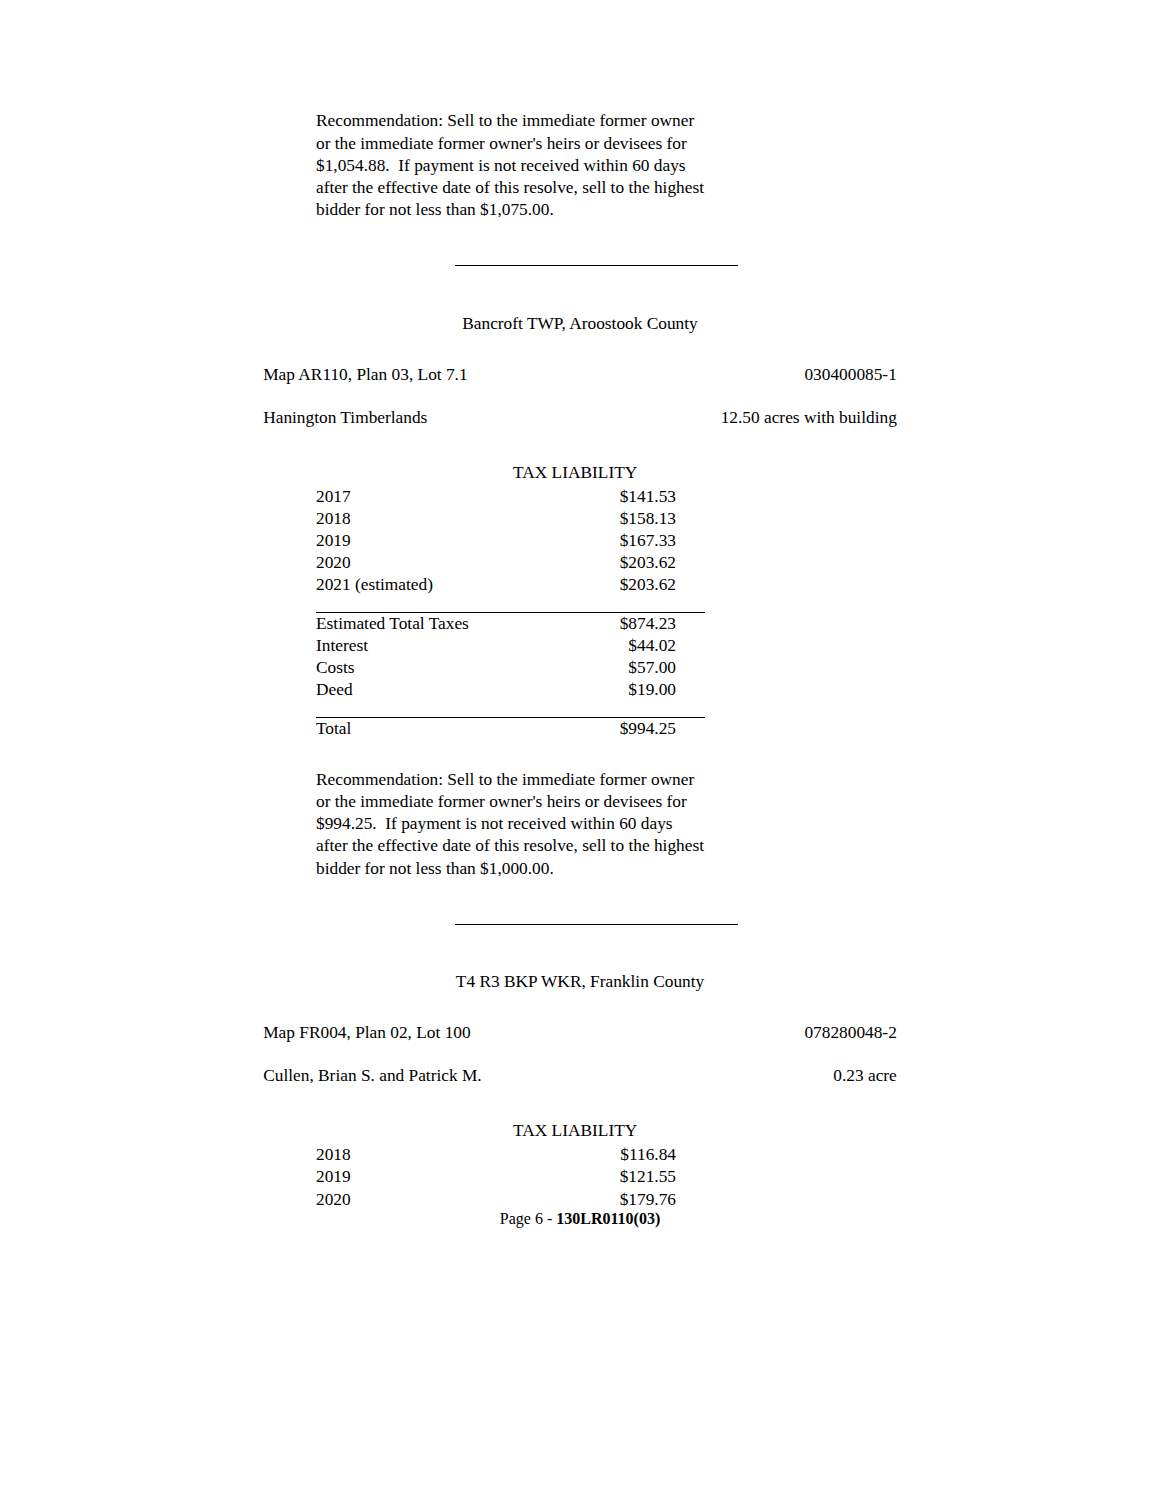Recommendation: Sell to the immediate former owner or the immediate former owner's heirs or devisees for $1,054.88. If payment is not received within 60 days after the effective date of this resolve, sell to the highest bidder for not less than $1,075.00.
Bancroft TWP, Aroostook County
Map AR110, Plan 03, Lot 7.1
030400085-1
Hanington Timberlands
12.50 acres with building
TAX LIABILITY
| 2017 | $141.53 |
| 2018 | $158.13 |
| 2019 | $167.33 |
| 2020 | $203.62 |
| 2021 (estimated) | $203.62 |
| Estimated Total Taxes | $874.23 |
| Interest | $44.02 |
| Costs | $57.00 |
| Deed | $19.00 |
| Total | $994.25 |
Recommendation: Sell to the immediate former owner or the immediate former owner's heirs or devisees for $994.25. If payment is not received within 60 days after the effective date of this resolve, sell to the highest bidder for not less than $1,000.00.
T4 R3 BKP WKR, Franklin County
Map FR004, Plan 02, Lot 100
078280048-2
Cullen, Brian S. and Patrick M.
0.23 acre
TAX LIABILITY
| 2018 | $116.84 |
| 2019 | $121.55 |
| 2020 | $179.76 |
Page 6 - 130LR0110(03)